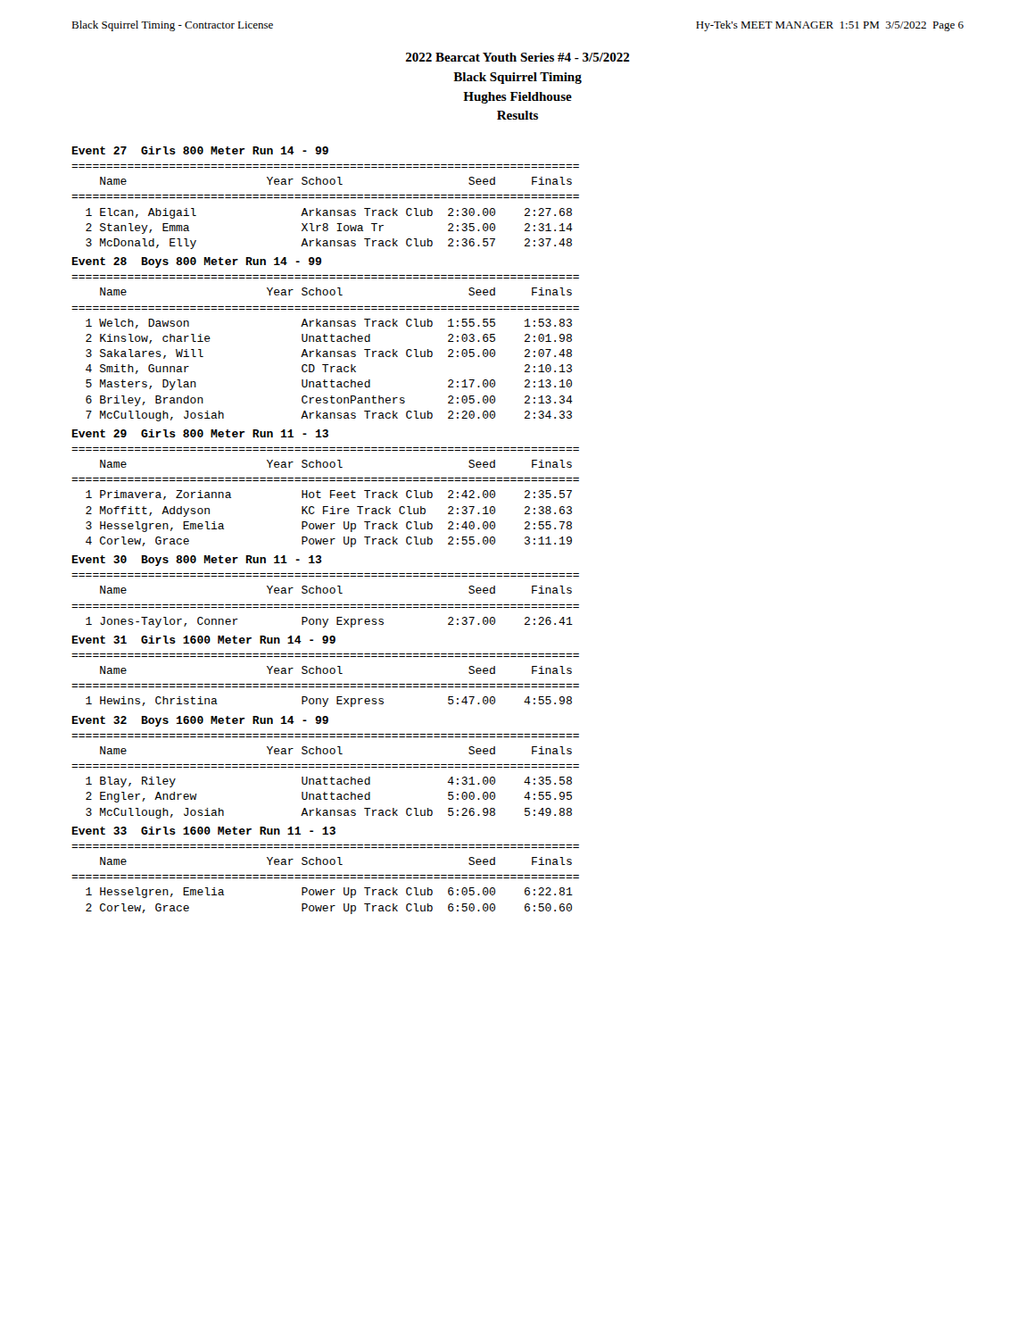Black Squirrel Timing - Contractor License Hy-Tek's MEET MANAGER 1:51 PM 3/5/2022 Page 6
2022 Bearcat Youth Series #4 - 3/5/2022
Black Squirrel Timing
Hughes Fieldhouse
Results
Event 27  Girls 800 Meter Run 14 - 99
=========================================================================
    Name                    Year School                  Seed     Finals
=========================================================================
  1 Elcan, Abigail               Arkansas Track Club  2:30.00    2:27.68
  2 Stanley, Emma                Xlr8 Iowa Tr         2:35.00    2:31.14
  3 McDonald, Elly               Arkansas Track Club  2:36.57    2:37.48
Event 28  Boys 800 Meter Run 14 - 99
=========================================================================
    Name                    Year School                  Seed     Finals
=========================================================================
  1 Welch, Dawson                Arkansas Track Club  1:55.55    1:53.83
  2 Kinslow, charlie             Unattached           2:03.65    2:01.98
  3 Sakalares, Will              Arkansas Track Club  2:05.00    2:07.48
  4 Smith, Gunnar                CD Track                        2:10.13
  5 Masters, Dylan               Unattached           2:17.00    2:13.10
  6 Briley, Brandon              CrestonPanthers      2:05.00    2:13.34
  7 McCullough, Josiah           Arkansas Track Club  2:20.00    2:34.33
Event 29  Girls 800 Meter Run 11 - 13
=========================================================================
    Name                    Year School                  Seed     Finals
=========================================================================
  1 Primavera, Zorianna          Hot Feet Track Club  2:42.00    2:35.57
  2 Moffitt, Addyson             KC Fire Track Club   2:37.10    2:38.63
  3 Hesselgren, Emelia           Power Up Track Club  2:40.00    2:55.78
  4 Corlew, Grace                Power Up Track Club  2:55.00    3:11.19
Event 30  Boys 800 Meter Run 11 - 13
=========================================================================
    Name                    Year School                  Seed     Finals
=========================================================================
  1 Jones-Taylor, Conner         Pony Express         2:37.00    2:26.41
Event 31  Girls 1600 Meter Run 14 - 99
=========================================================================
    Name                    Year School                  Seed     Finals
=========================================================================
  1 Hewins, Christina            Pony Express         5:47.00    4:55.98
Event 32  Boys 1600 Meter Run 14 - 99
=========================================================================
    Name                    Year School                  Seed     Finals
=========================================================================
  1 Blay, Riley                  Unattached           4:31.00    4:35.58
  2 Engler, Andrew               Unattached           5:00.00    4:55.95
  3 McCullough, Josiah           Arkansas Track Club  5:26.98    5:49.88
Event 33  Girls 1600 Meter Run 11 - 13
=========================================================================
    Name                    Year School                  Seed     Finals
=========================================================================
  1 Hesselgren, Emelia           Power Up Track Club  6:05.00    6:22.81
  2 Corlew, Grace                Power Up Track Club  6:50.00    6:50.60